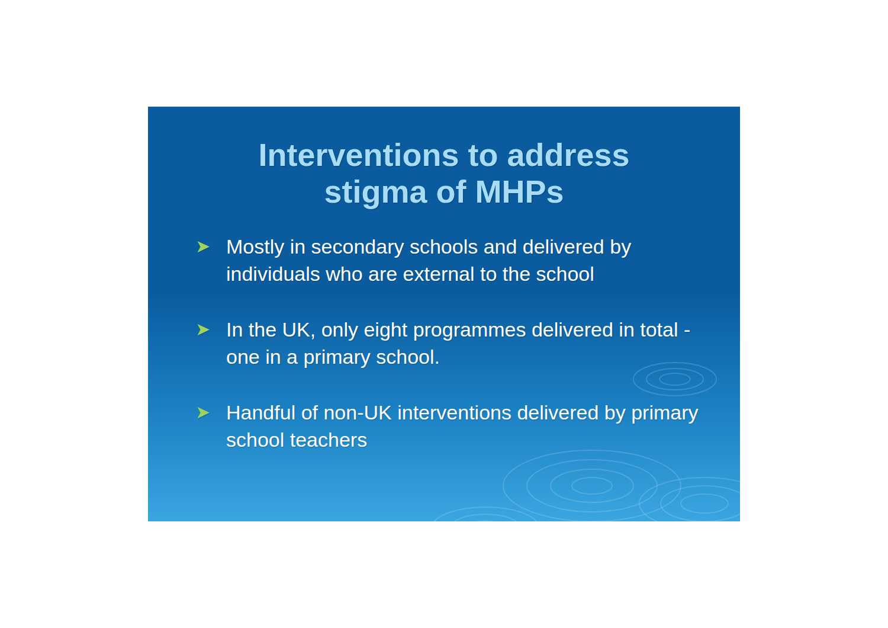Interventions to address
stigma of MHPs
Mostly in secondary schools and delivered by individuals who are external to the school
In the UK, only eight programmes delivered in total - one in a primary school.
Handful of non-UK interventions delivered by primary school teachers